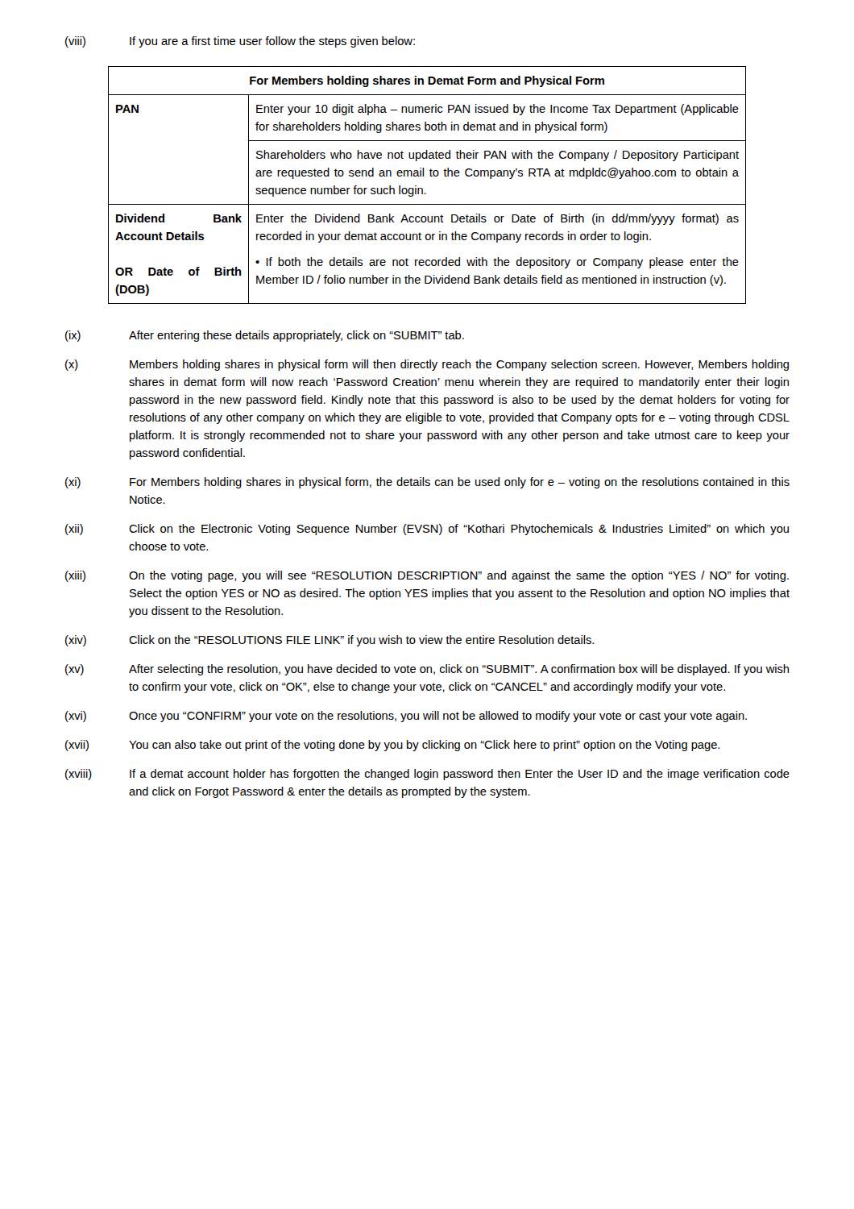(viii)
If you are a first time user follow the steps given below:
| For Members holding shares in Demat Form and Physical Form |
| --- |
| PAN | Enter your 10 digit alpha – numeric PAN issued by the Income Tax Department (Applicable for shareholders holding shares both in demat and in physical form) |
| Shareholders who have not updated their PAN with the Company / Depository Participant are requested to send an email to the Company’s RTA at mdpldc@yahoo.com to obtain a sequence number for such login. |
| Dividend Bank Account Details OR Date of Birth (DOB) | Enter the Dividend Bank Account Details or Date of Birth (in dd/mm/yyyy format) as recorded in your demat account or in the Company records in order to login. • If both the details are not recorded with the depository or Company please enter the Member ID / folio number in the Dividend Bank details field as mentioned in instruction (v). |
(ix)
After entering these details appropriately, click on “SUBMIT” tab.
(x)
Members holding shares in physical form will then directly reach the Company selection screen. However, Members holding shares in demat form will now reach ‘Password Creation’ menu wherein they are required to mandatorily enter their login password in the new password field. Kindly note that this password is also to be used by the demat holders for voting for resolutions of any other company on which they are eligible to vote, provided that Company opts for e – voting through CDSL platform. It is strongly recommended not to share your password with any other person and take utmost care to keep your password confidential.
(xi)
For Members holding shares in physical form, the details can be used only for e – voting on the resolutions contained in this Notice.
(xii)
Click on the Electronic Voting Sequence Number (EVSN) of “Kothari Phytochemicals & Industries Limited” on which you choose to vote.
(xiii)
On the voting page, you will see “RESOLUTION DESCRIPTION” and against the same the option “YES / NO” for voting. Select the option YES or NO as desired. The option YES implies that you assent to the Resolution and option NO implies that you dissent to the Resolution.
(xiv)
Click on the “RESOLUTIONS FILE LINK” if you wish to view the entire Resolution details.
(xv)
After selecting the resolution, you have decided to vote on, click on “SUBMIT”. A confirmation box will be displayed. If you wish to confirm your vote, click on “OK”, else to change your vote, click on “CANCEL” and accordingly modify your vote.
(xvi)
Once you “CONFIRM” your vote on the resolutions, you will not be allowed to modify your vote or cast your vote again.
(xvii)
You can also take out print of the voting done by you by clicking on “Click here to print” option on the Voting page.
(xviii)
If a demat account holder has forgotten the changed login password then Enter the User ID and the image verification code and click on Forgot Password & enter the details as prompted by the system.